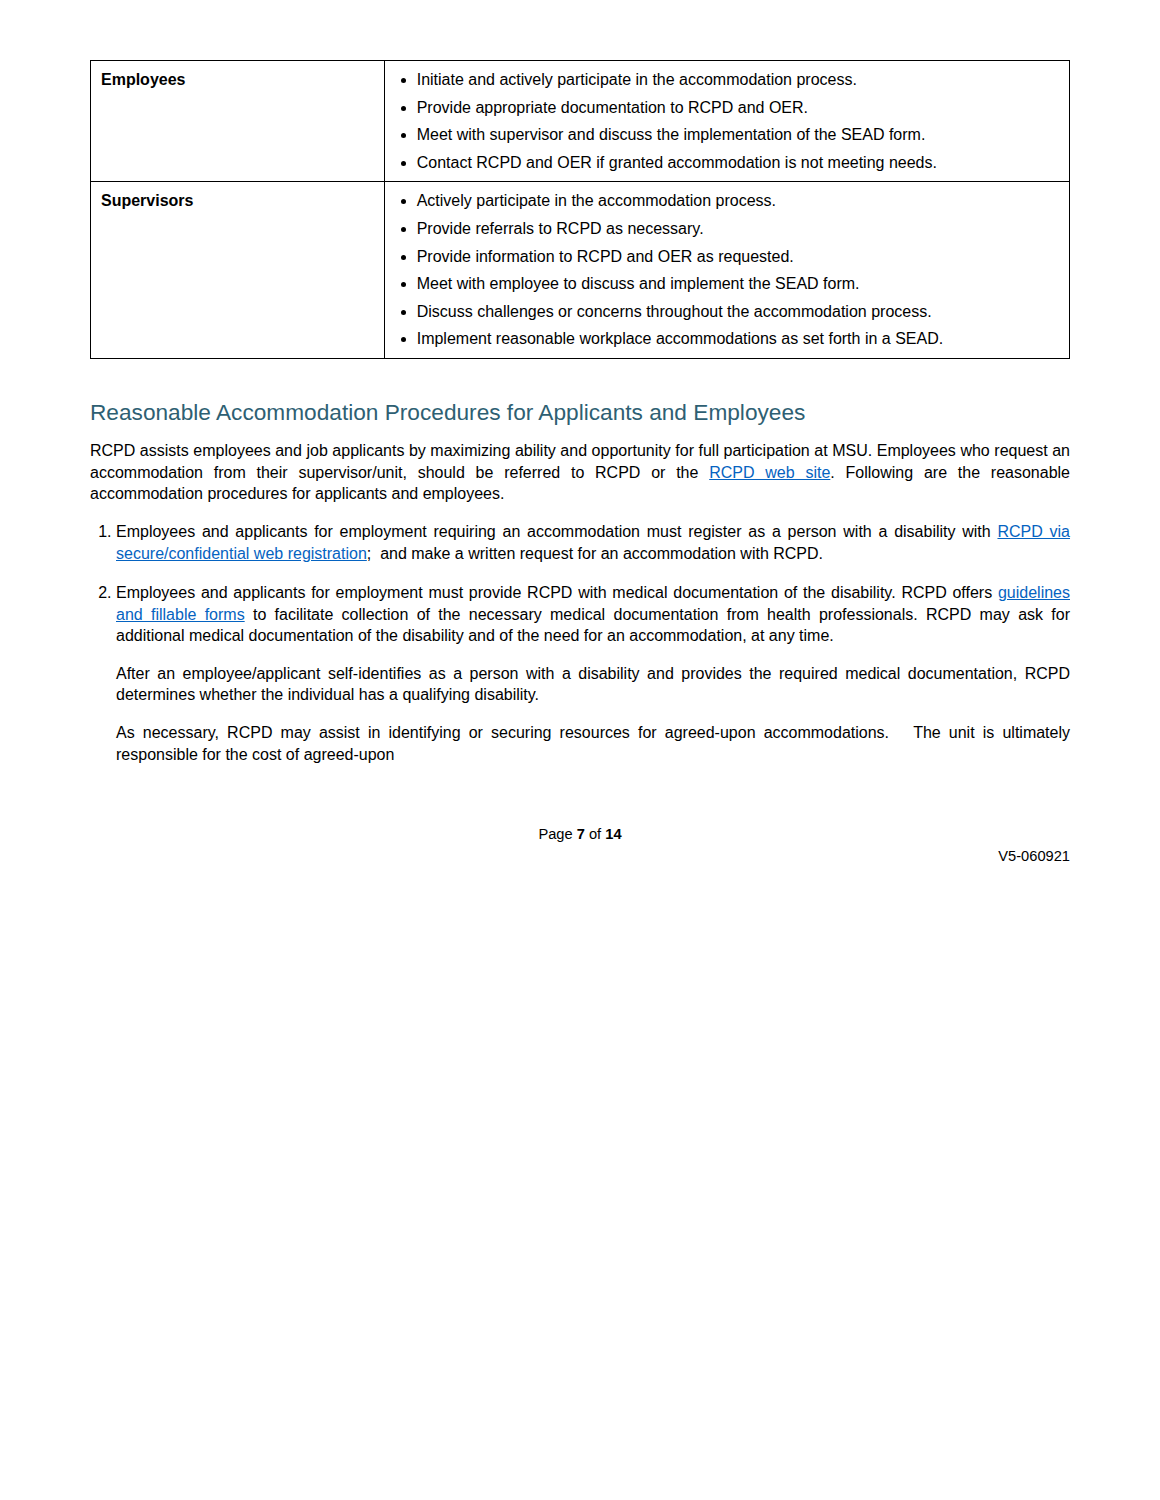| Employees | Initiate and actively participate in the accommodation process. Provide appropriate documentation to RCPD and OER. Meet with supervisor and discuss the implementation of the SEAD form. Contact RCPD and OER if granted accommodation is not meeting needs. |
| Supervisors | Actively participate in the accommodation process. Provide referrals to RCPD as necessary. Provide information to RCPD and OER as requested. Meet with employee to discuss and implement the SEAD form. Discuss challenges or concerns throughout the accommodation process. Implement reasonable workplace accommodations as set forth in a SEAD. |
Reasonable Accommodation Procedures for Applicants and Employees
RCPD assists employees and job applicants by maximizing ability and opportunity for full participation at MSU. Employees who request an accommodation from their supervisor/unit, should be referred to RCPD or the RCPD web site. Following are the reasonable accommodation procedures for applicants and employees.
Employees and applicants for employment requiring an accommodation must register as a person with a disability with RCPD via secure/confidential web registration; and make a written request for an accommodation with RCPD.
Employees and applicants for employment must provide RCPD with medical documentation of the disability. RCPD offers guidelines and fillable forms to facilitate collection of the necessary medical documentation from health professionals. RCPD may ask for additional medical documentation of the disability and of the need for an accommodation, at any time.
After an employee/applicant self-identifies as a person with a disability and provides the required medical documentation, RCPD determines whether the individual has a qualifying disability.
As necessary, RCPD may assist in identifying or securing resources for agreed-upon accommodations. The unit is ultimately responsible for the cost of agreed-upon
Page 7 of 14
V5-060921